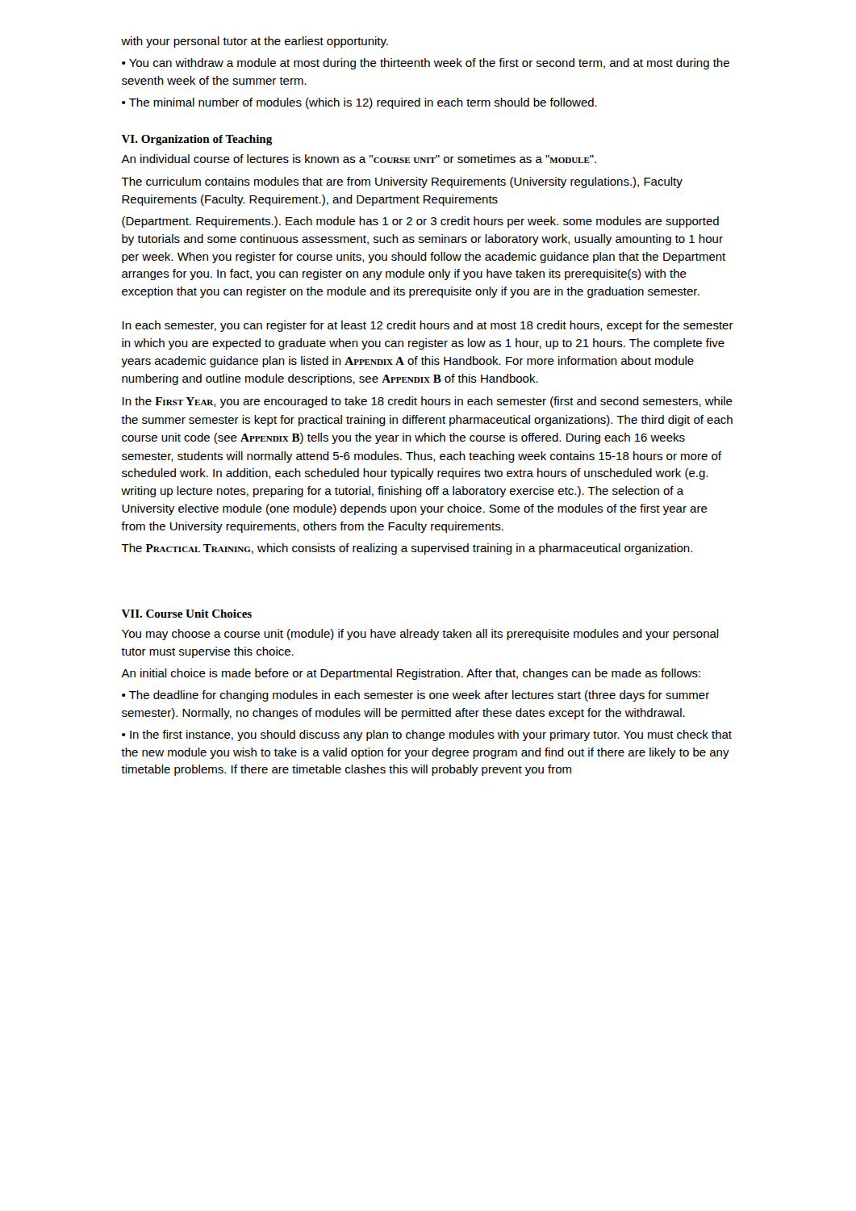with your personal tutor at the earliest opportunity.
• You can withdraw a module at most during the thirteenth week of the first or second term, and at most during the seventh week of the summer term.
• The minimal number of modules (which is 12) required in each term should be followed.
VI. Organization of Teaching
An individual course of lectures is known as a "course unit" or sometimes as a "module".
The curriculum contains modules that are from University Requirements (University regulations.), Faculty Requirements (Faculty. Requirement.), and Department Requirements
(Department. Requirements.). Each module has 1 or 2 or 3 credit hours per week. some modules are supported by tutorials and some continuous assessment, such as seminars or laboratory work, usually amounting to 1 hour per week. When you register for course units, you should follow the academic guidance plan that the Department arranges for you. In fact, you can register on any module only if you have taken its prerequisite(s) with the exception that you can register on the module and its prerequisite only if you are in the graduation semester.
In each semester, you can register for at least 12 credit hours and at most 18 credit hours, except for the semester in which you are expected to graduate when you can register as low as 1 hour, up to 21 hours. The complete five years academic guidance plan is listed in Appendix A of this Handbook. For more information about module numbering and outline module descriptions, see Appendix B of this Handbook.
In the First Year, you are encouraged to take 18 credit hours in each semester (first and second semesters, while the summer semester is kept for practical training in different pharmaceutical organizations). The third digit of each course unit code (see Appendix B) tells you the year in which the course is offered. During each 16 weeks semester, students will normally attend 5-6 modules. Thus, each teaching week contains 15-18 hours or more of scheduled work. In addition, each scheduled hour typically requires two extra hours of unscheduled work (e.g. writing up lecture notes, preparing for a tutorial, finishing off a laboratory exercise etc.). The selection of a University elective module (one module) depends upon your choice. Some of the modules of the first year are from the University requirements, others from the Faculty requirements.
The Practical Training, which consists of realizing a supervised training in a pharmaceutical organization.
VII. Course Unit Choices
You may choose a course unit (module) if you have already taken all its prerequisite modules and your personal tutor must supervise this choice.
An initial choice is made before or at Departmental Registration. After that, changes can be made as follows:
• The deadline for changing modules in each semester is one week after lectures start (three days for summer semester). Normally, no changes of modules will be permitted after these dates except for the withdrawal.
• In the first instance, you should discuss any plan to change modules with your primary tutor. You must check that the new module you wish to take is a valid option for your degree program and find out if there are likely to be any timetable problems. If there are timetable clashes this will probably prevent you from